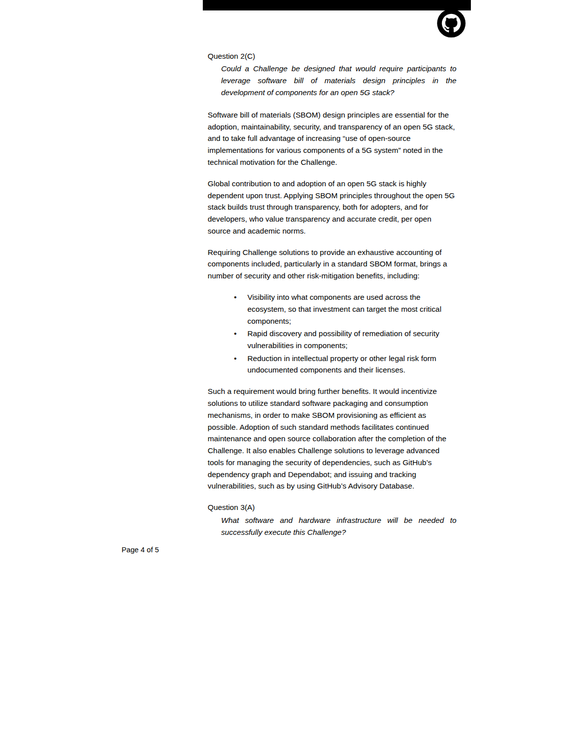Question 2(C)
Could a Challenge be designed that would require participants to leverage software bill of materials design principles in the development of components for an open 5G stack?
Software bill of materials (SBOM) design principles are essential for the adoption, maintainability, security, and transparency of an open 5G stack, and to take full advantage of increasing “use of open-source implementations for various components of a 5G system” noted in the technical motivation for the Challenge.
Global contribution to and adoption of an open 5G stack is highly dependent upon trust. Applying SBOM principles throughout the open 5G stack builds trust through transparency, both for adopters, and for developers, who value transparency and accurate credit, per open source and academic norms.
Requiring Challenge solutions to provide an exhaustive accounting of components included, particularly in a standard SBOM format, brings a number of security and other risk-mitigation benefits, including:
Visibility into what components are used across the ecosystem, so that investment can target the most critical components;
Rapid discovery and possibility of remediation of security vulnerabilities in components;
Reduction in intellectual property or other legal risk form undocumented components and their licenses.
Such a requirement would bring further benefits. It would incentivize solutions to utilize standard software packaging and consumption mechanisms, in order to make SBOM provisioning as efficient as possible. Adoption of such standard methods facilitates continued maintenance and open source collaboration after the completion of the Challenge. It also enables Challenge solutions to leverage advanced tools for managing the security of dependencies, such as GitHub’s dependency graph and Dependabot; and issuing and tracking vulnerabilities, such as by using GitHub’s Advisory Database.
Question 3(A)
What software and hardware infrastructure will be needed to successfully execute this Challenge?
Page 4 of 5